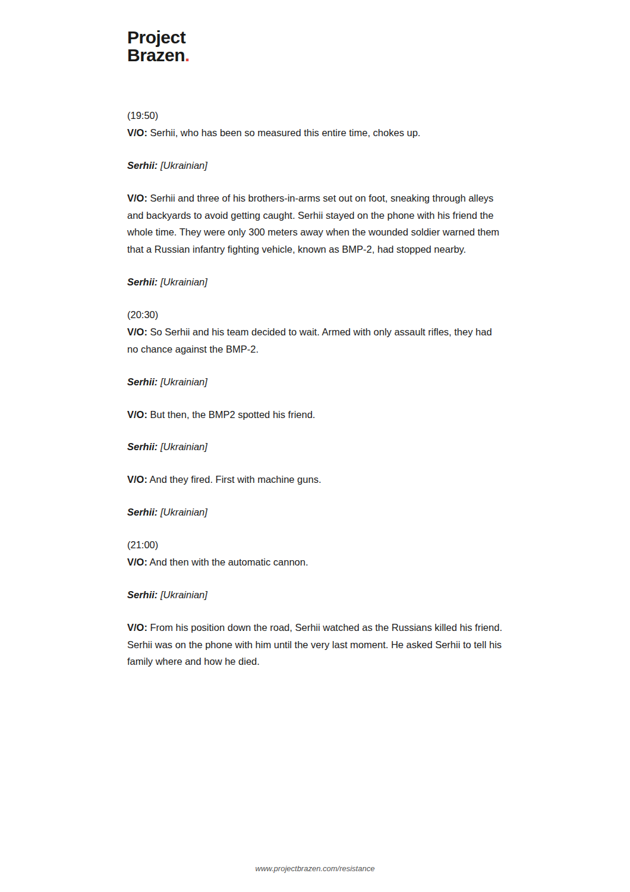Project
Brazen.
(19:50)
V/O: Serhii, who has been so measured this entire time, chokes up.
Serhii: [Ukrainian]
V/O: Serhii and three of his brothers-in-arms set out on foot, sneaking through alleys and backyards to avoid getting caught. Serhii stayed on the phone with his friend the whole time. They were only 300 meters away when the wounded soldier warned them that a Russian infantry fighting vehicle, known as BMP-2, had stopped nearby.
Serhii: [Ukrainian]
(20:30)
V/O: So Serhii and his team decided to wait. Armed with only assault rifles, they had no chance against the BMP-2.
Serhii: [Ukrainian]
V/O: But then, the BMP2 spotted his friend.
Serhii: [Ukrainian]
V/O: And they fired. First with machine guns.
Serhii: [Ukrainian]
(21:00)
V/O: And then with the automatic cannon.
Serhii: [Ukrainian]
V/O: From his position down the road, Serhii watched as the Russians killed his friend. Serhii was on the phone with him until the very last moment. He asked Serhii to tell his family where and how he died.
www.projectbrazen.com/resistance